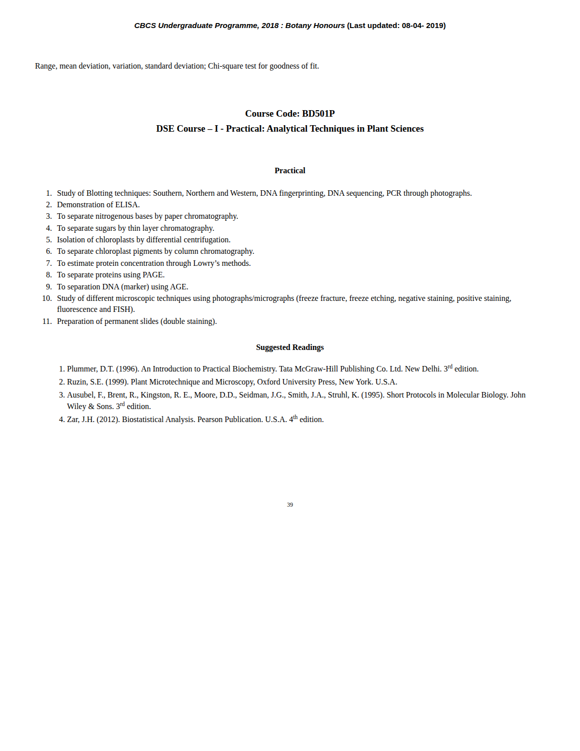CBCS Undergraduate Programme, 2018 : Botany Honours (Last updated: 08-04- 2019)
Range, mean deviation, variation, standard deviation; Chi-square test for goodness of fit.
Course Code: BD501P
DSE Course – I - Practical: Analytical Techniques in Plant Sciences
Practical
Study of Blotting techniques: Southern, Northern and Western, DNA fingerprinting, DNA sequencing, PCR through photographs.
Demonstration of ELISA.
To separate nitrogenous bases by paper chromatography.
To separate sugars by thin layer chromatography.
Isolation of chloroplasts by differential centrifugation.
To separate chloroplast pigments by column chromatography.
To estimate protein concentration through Lowry’s methods.
To separate proteins using PAGE.
To separation DNA (marker) using AGE.
Study of different microscopic techniques using photographs/micrographs (freeze fracture, freeze etching, negative staining, positive staining, fluorescence and FISH).
Preparation of permanent slides (double staining).
Suggested Readings
1. Plummer, D.T. (1996). An Introduction to Practical Biochemistry. Tata McGraw-Hill Publishing Co. Ltd. New Delhi. 3rd edition.
2. Ruzin, S.E. (1999). Plant Microtechnique and Microscopy, Oxford University Press, New York. U.S.A.
3. Ausubel, F., Brent, R., Kingston, R. E., Moore, D.D., Seidman, J.G., Smith, J.A., Struhl, K. (1995). Short Protocols in Molecular Biology. John Wiley & Sons. 3rd edition.
4. Zar, J.H. (2012). Biostatistical Analysis. Pearson Publication. U.S.A. 4th edition.
39